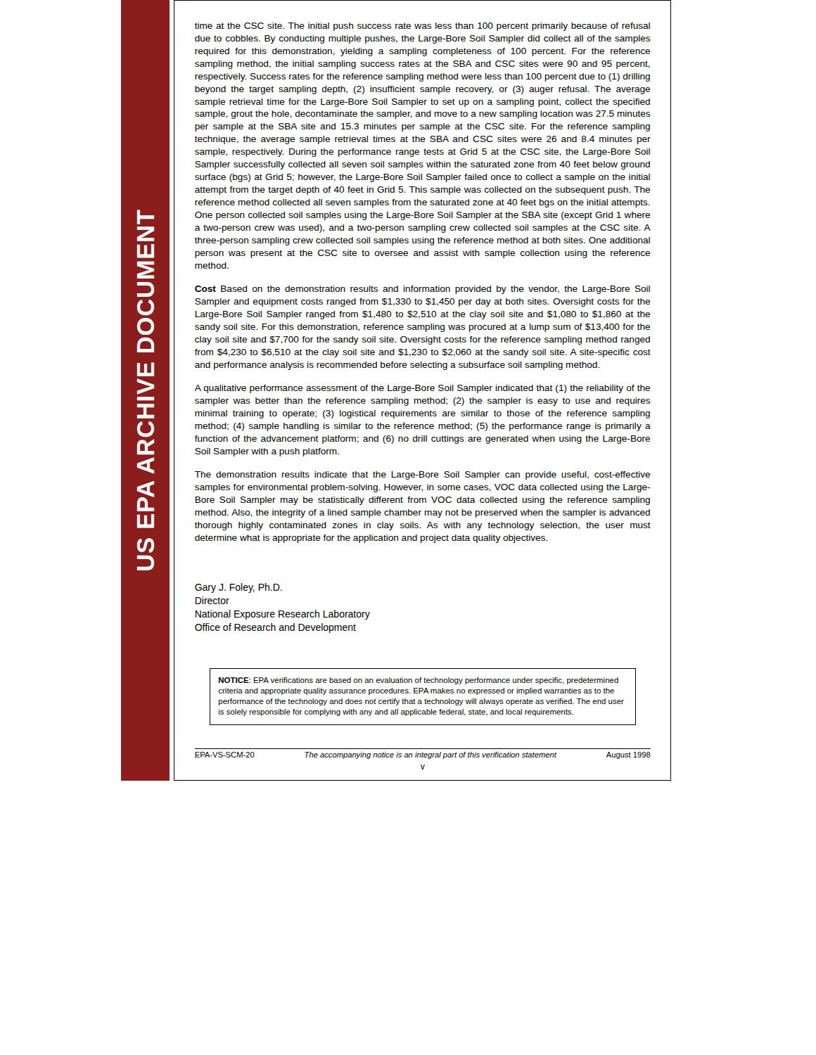US EPA ARCHIVE DOCUMENT
time at the CSC site. The initial push success rate was less than 100 percent primarily because of refusal due to cobbles. By conducting multiple pushes, the Large-Bore Soil Sampler did collect all of the samples required for this demonstration, yielding a sampling completeness of 100 percent. For the reference sampling method, the initial sampling success rates at the SBA and CSC sites were 90 and 95 percent, respectively. Success rates for the reference sampling method were less than 100 percent due to (1) drilling beyond the target sampling depth, (2) insufficient sample recovery, or (3) auger refusal. The average sample retrieval time for the Large-Bore Soil Sampler to set up on a sampling point, collect the specified sample, grout the hole, decontaminate the sampler, and move to a new sampling location was 27.5 minutes per sample at the SBA site and 15.3 minutes per sample at the CSC site. For the reference sampling technique, the average sample retrieval times at the SBA and CSC sites were 26 and 8.4 minutes per sample, respectively. During the performance range tests at Grid 5 at the CSC site, the Large-Bore Soil Sampler successfully collected all seven soil samples within the saturated zone from 40 feet below ground surface (bgs) at Grid 5; however, the Large-Bore Soil Sampler failed once to collect a sample on the initial attempt from the target depth of 40 feet in Grid 5. This sample was collected on the subsequent push. The reference method collected all seven samples from the saturated zone at 40 feet bgs on the initial attempts. One person collected soil samples using the Large-Bore Soil Sampler at the SBA site (except Grid 1 where a two-person crew was used), and a two-person sampling crew collected soil samples at the CSC site. A three-person sampling crew collected soil samples using the reference method at both sites. One additional person was present at the CSC site to oversee and assist with sample collection using the reference method.
Cost Based on the demonstration results and information provided by the vendor, the Large-Bore Soil Sampler and equipment costs ranged from $1,330 to $1,450 per day at both sites. Oversight costs for the Large-Bore Soil Sampler ranged from $1,480 to $2,510 at the clay soil site and $1,080 to $1,860 at the sandy soil site. For this demonstration, reference sampling was procured at a lump sum of $13,400 for the clay soil site and $7,700 for the sandy soil site. Oversight costs for the reference sampling method ranged from $4,230 to $6,510 at the clay soil site and $1,230 to $2,060 at the sandy soil site. A site-specific cost and performance analysis is recommended before selecting a subsurface soil sampling method.
A qualitative performance assessment of the Large-Bore Soil Sampler indicated that (1) the reliability of the sampler was better than the reference sampling method; (2) the sampler is easy to use and requires minimal training to operate; (3) logistical requirements are similar to those of the reference sampling method; (4) sample handling is similar to the reference method; (5) the performance range is primarily a function of the advancement platform; and (6) no drill cuttings are generated when using the Large-Bore Soil Sampler with a push platform.
The demonstration results indicate that the Large-Bore Soil Sampler can provide useful, cost-effective samples for environmental problem-solving. However, in some cases, VOC data collected using the Large-Bore Soil Sampler may be statistically different from VOC data collected using the reference sampling method. Also, the integrity of a lined sample chamber may not be preserved when the sampler is advanced thorough highly contaminated zones in clay soils. As with any technology selection, the user must determine what is appropriate for the application and project data quality objectives.
Gary J. Foley, Ph.D.
Director
National Exposure Research Laboratory
Office of Research and Development
NOTICE: EPA verifications are based on an evaluation of technology performance under specific, predetermined criteria and appropriate quality assurance procedures. EPA makes no expressed or implied warranties as to the performance of the technology and does not certify that a technology will always operate as verified. The end user is solely responsible for complying with any and all applicable federal, state, and local requirements.
EPA-VS-SCM-20 The accompanying notice is an integral part of this verification statement August 1998
v